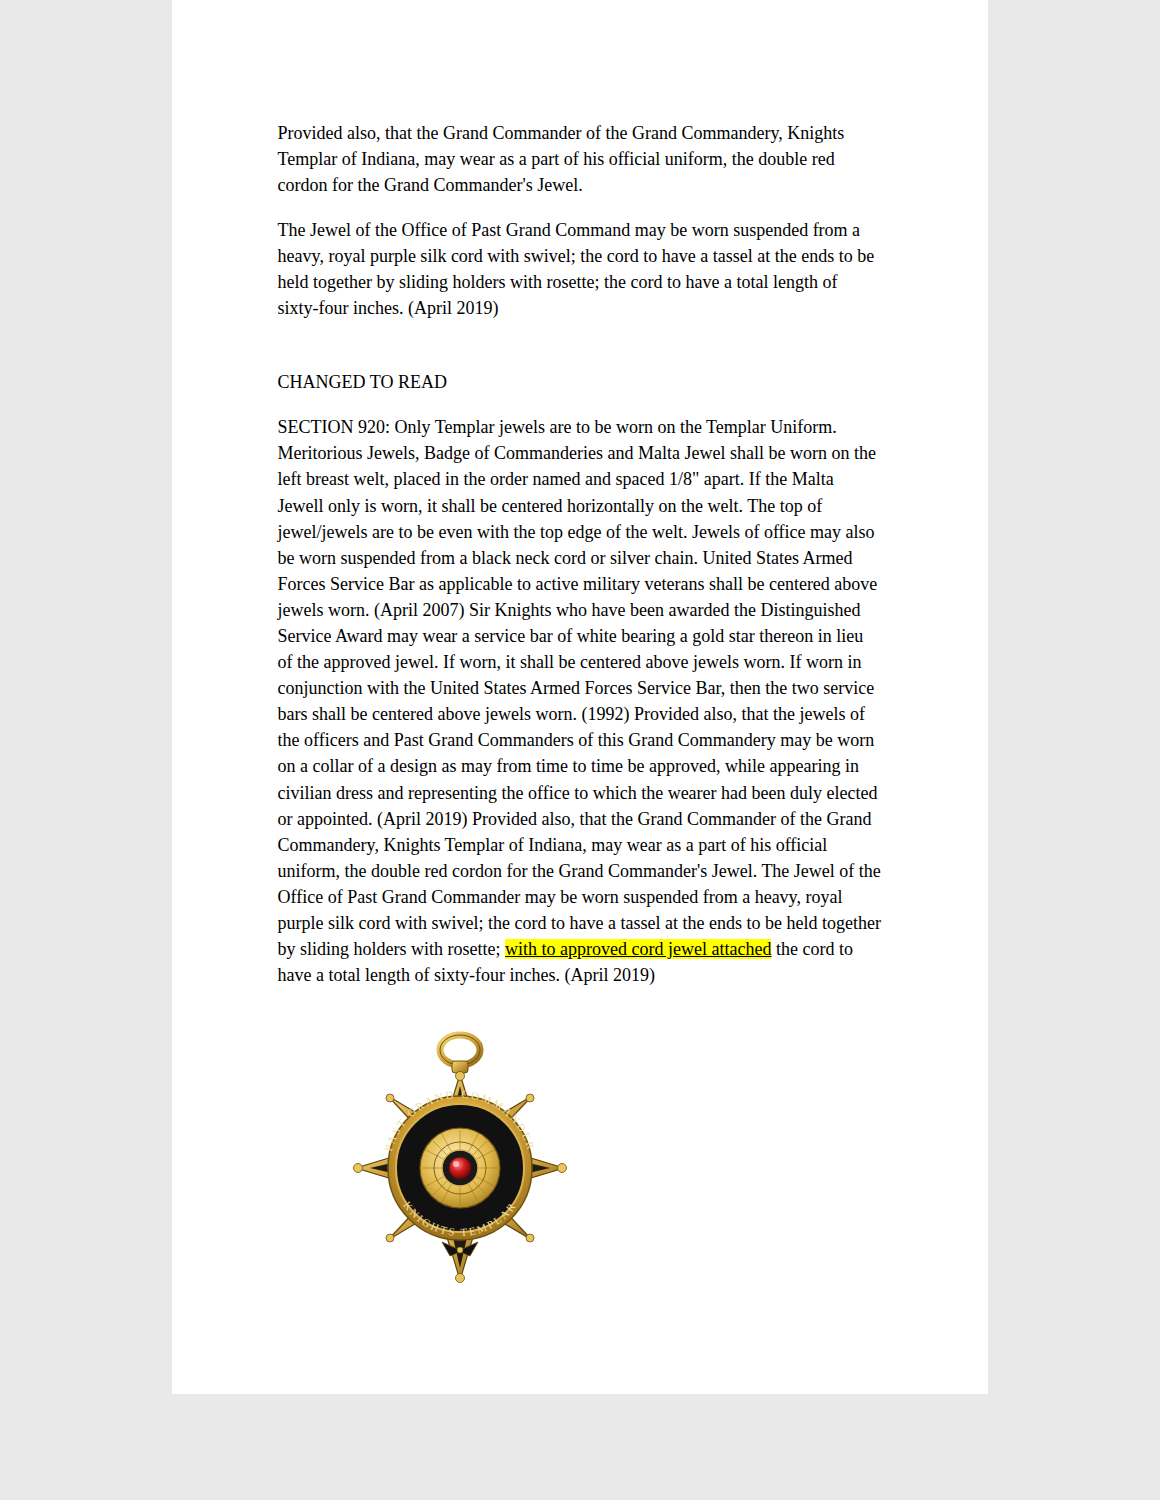Provided also, that the Grand Commander of the Grand Commandery, Knights Templar of Indiana, may wear as a part of his official uniform, the double red cordon for the Grand Commander's Jewel.
The Jewel of the Office of Past Grand Command may be worn suspended from a heavy, royal purple silk cord with swivel; the cord to have a tassel at the ends to be held together by sliding holders with rosette; the cord to have a total length of sixty-four inches. (April 2019)
CHANGED TO READ
SECTION 920: Only Templar jewels are to be worn on the Templar Uniform. Meritorious Jewels, Badge of Commanderies and Malta Jewel shall be worn on the left breast welt, placed in the order named and spaced 1/8" apart. If the Malta Jewell only is worn, it shall be centered horizontally on the welt. The top of jewel/jewels are to be even with the top edge of the welt. Jewels of office may also be worn suspended from a black neck cord or silver chain. United States Armed Forces Service Bar as applicable to active military veterans shall be centered above jewels worn. (April 2007) Sir Knights who have been awarded the Distinguished Service Award may wear a service bar of white bearing a gold star thereon in lieu of the approved jewel. If worn, it shall be centered above jewels worn. If worn in conjunction with the United States Armed Forces Service Bar, then the two service bars shall be centered above jewels worn. (1992) Provided also, that the jewels of the officers and Past Grand Commanders of this Grand Commandery may be worn on a collar of a design as may from time to time be approved, while appearing in civilian dress and representing the office to which the wearer had been duly elected or appointed. (April 2019) Provided also, that the Grand Commander of the Grand Commandery, Knights Templar of Indiana, may wear as a part of his official uniform, the double red cordon for the Grand Commander's Jewel. The Jewel of the Office of Past Grand Commander may be worn suspended from a heavy, royal purple silk cord with swivel; the cord to have a tassel at the ends to be held together by sliding holders with rosette; with to approved cord jewel attached the cord to have a total length of sixty-four inches. (April 2019)
PAST GRAND COMMANDER KNIGHTS TEMPLAR